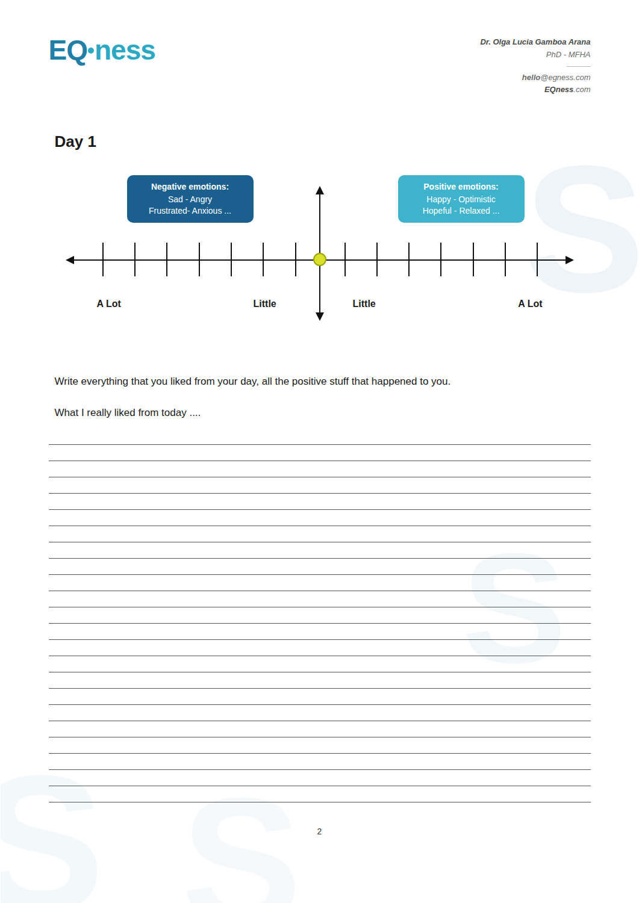S
S
S
S
EQ ness
Dr. Olga Lucia Gamboa Arana
PhD - MFHA
hello@egness.com
EQness.com
Day 1
Negative emotions: Sad - Angry
Frustrated- Anxious ...
Positive emotions: Happy - Optimistic
Hopeful - Relaxed ...
A Lot Little Little A Lot
Write everything that you liked from your day, all the positive stuff that happened to you.
What I really liked from today ....
2